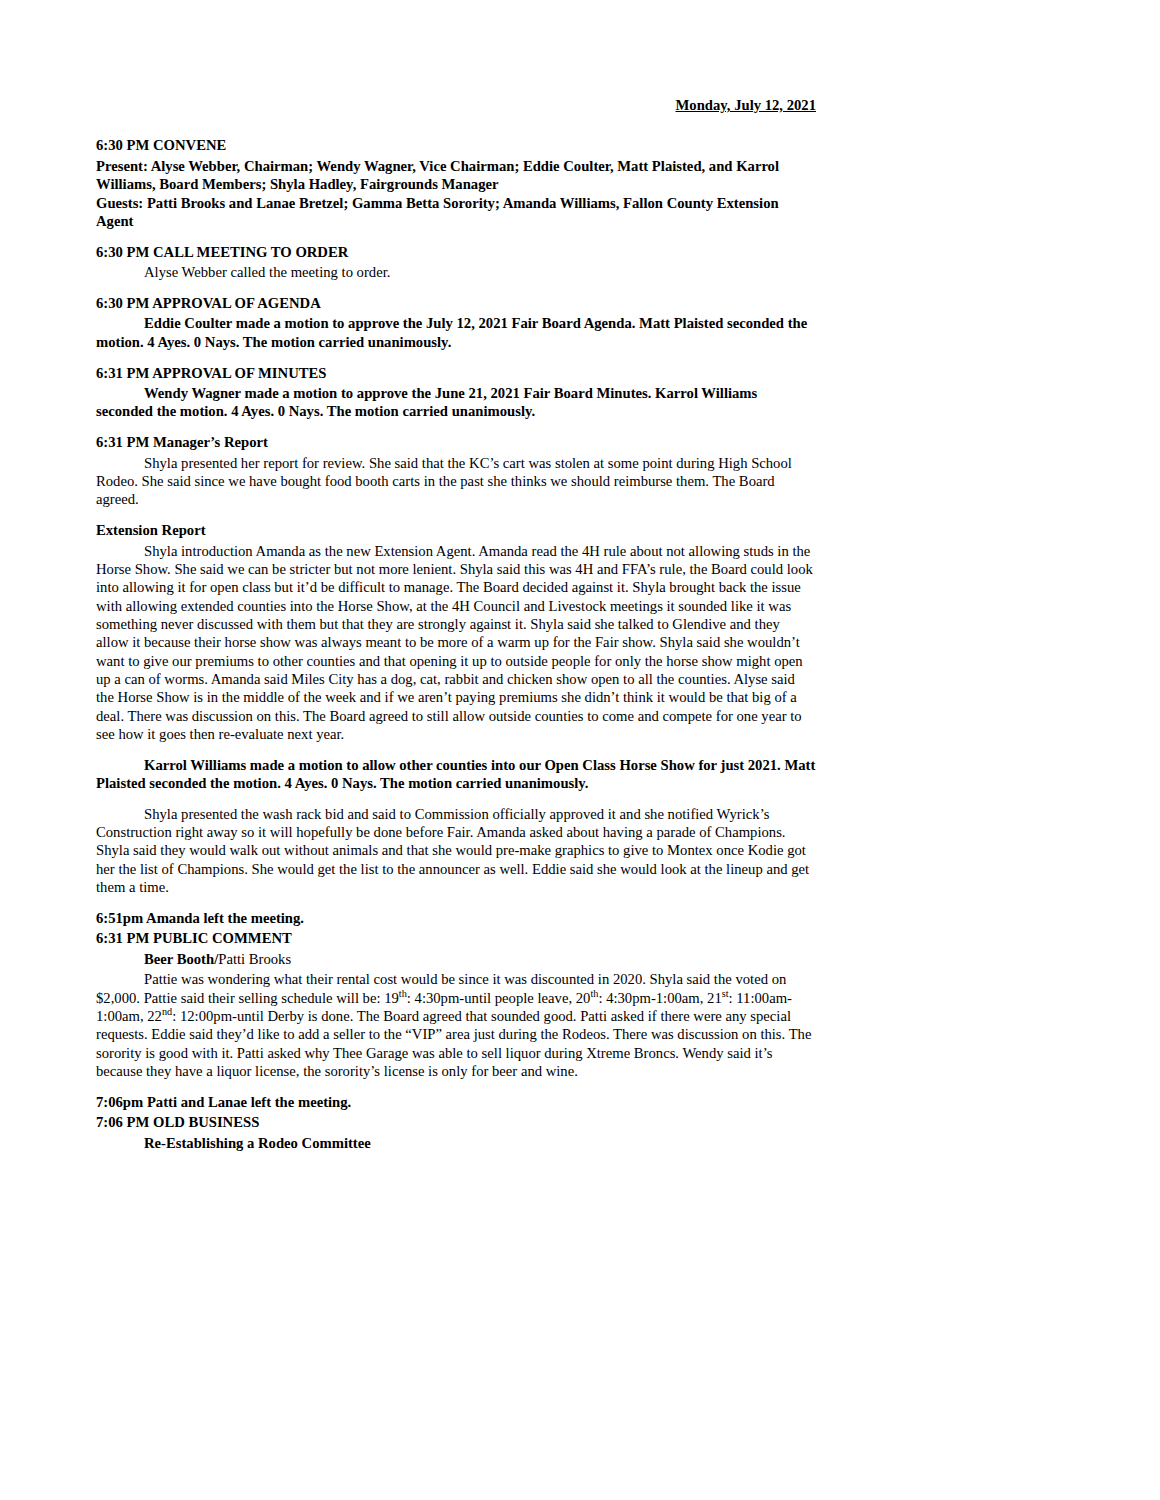Monday, July 12, 2021
6:30 PM CONVENE
Present: Alyse Webber, Chairman; Wendy Wagner, Vice Chairman; Eddie Coulter, Matt Plaisted, and Karrol Williams, Board Members; Shyla Hadley, Fairgrounds Manager
Guests: Patti Brooks and Lanae Bretzel; Gamma Betta Sorority; Amanda Williams, Fallon County Extension Agent
6:30 PM CALL MEETING TO ORDER
Alyse Webber called the meeting to order.
6:30 PM APPROVAL OF AGENDA
Eddie Coulter made a motion to approve the July 12, 2021 Fair Board Agenda. Matt Plaisted seconded the motion. 4 Ayes. 0 Nays. The motion carried unanimously.
6:31 PM APPROVAL OF MINUTES
Wendy Wagner made a motion to approve the June 21, 2021 Fair Board Minutes. Karrol Williams seconded the motion. 4 Ayes. 0 Nays. The motion carried unanimously.
6:31 PM Manager’s Report
Shyla presented her report for review. She said that the KC’s cart was stolen at some point during High School Rodeo. She said since we have bought food booth carts in the past she thinks we should reimburse them. The Board agreed.
Extension Report
Shyla introduction Amanda as the new Extension Agent. Amanda read the 4H rule about not allowing studs in the Horse Show. She said we can be stricter but not more lenient. Shyla said this was 4H and FFA’s rule, the Board could look into allowing it for open class but it’d be difficult to manage. The Board decided against it. Shyla brought back the issue with allowing extended counties into the Horse Show, at the 4H Council and Livestock meetings it sounded like it was something never discussed with them but that they are strongly against it. Shyla said she talked to Glendive and they allow it because their horse show was always meant to be more of a warm up for the Fair show. Shyla said she wouldn’t want to give our premiums to other counties and that opening it up to outside people for only the horse show might open up a can of worms. Amanda said Miles City has a dog, cat, rabbit and chicken show open to all the counties. Alyse said the Horse Show is in the middle of the week and if we aren’t paying premiums she didn’t think it would be that big of a deal. There was discussion on this. The Board agreed to still allow outside counties to come and compete for one year to see how it goes then re-evaluate next year.
Karrol Williams made a motion to allow other counties into our Open Class Horse Show for just 2021. Matt Plaisted seconded the motion. 4 Ayes. 0 Nays. The motion carried unanimously.
Shyla presented the wash rack bid and said to Commission officially approved it and she notified Wyrick’s Construction right away so it will hopefully be done before Fair. Amanda asked about having a parade of Champions. Shyla said they would walk out without animals and that she would pre-make graphics to give to Montex once Kodie got her the list of Champions. She would get the list to the announcer as well. Eddie said she would look at the lineup and get them a time.
6:51pm Amanda left the meeting.
6:31 PM PUBLIC COMMENT
Beer Booth/Patti Brooks
Pattie was wondering what their rental cost would be since it was discounted in 2020. Shyla said the voted on $2,000. Pattie said their selling schedule will be: 19th: 4:30pm-until people leave, 20th: 4:30pm-1:00am, 21st: 11:00am-1:00am, 22nd: 12:00pm-until Derby is done. The Board agreed that sounded good. Patti asked if there were any special requests. Eddie said they’d like to add a seller to the “VIP” area just during the Rodeos. There was discussion on this. The sorority is good with it. Patti asked why Thee Garage was able to sell liquor during Xtreme Broncs. Wendy said it’s because they have a liquor license, the sorority’s license is only for beer and wine.
7:06pm Patti and Lanae left the meeting.
7:06 PM OLD BUSINESS
Re-Establishing a Rodeo Committee